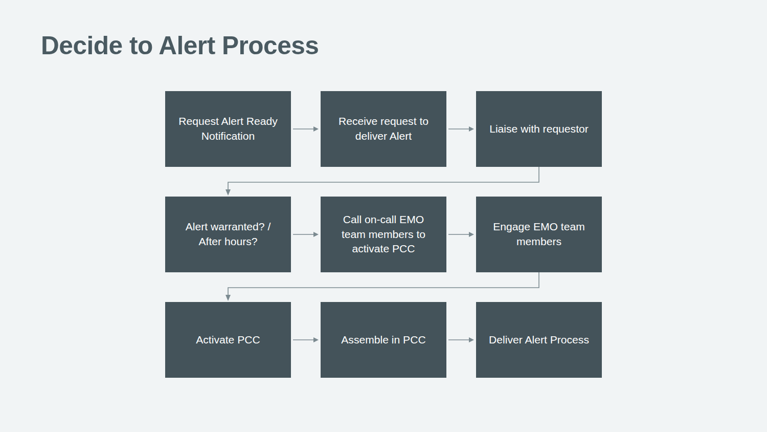Decide to Alert Process
Request Alert Ready Notification
Receive request to deliver Alert
Liaise with requestor
Alert warranted? / After hours?
Call on-call EMO team members to activate PCC
Engage EMO team members
Activate PCC
Assemble in PCC
Deliver Alert Process